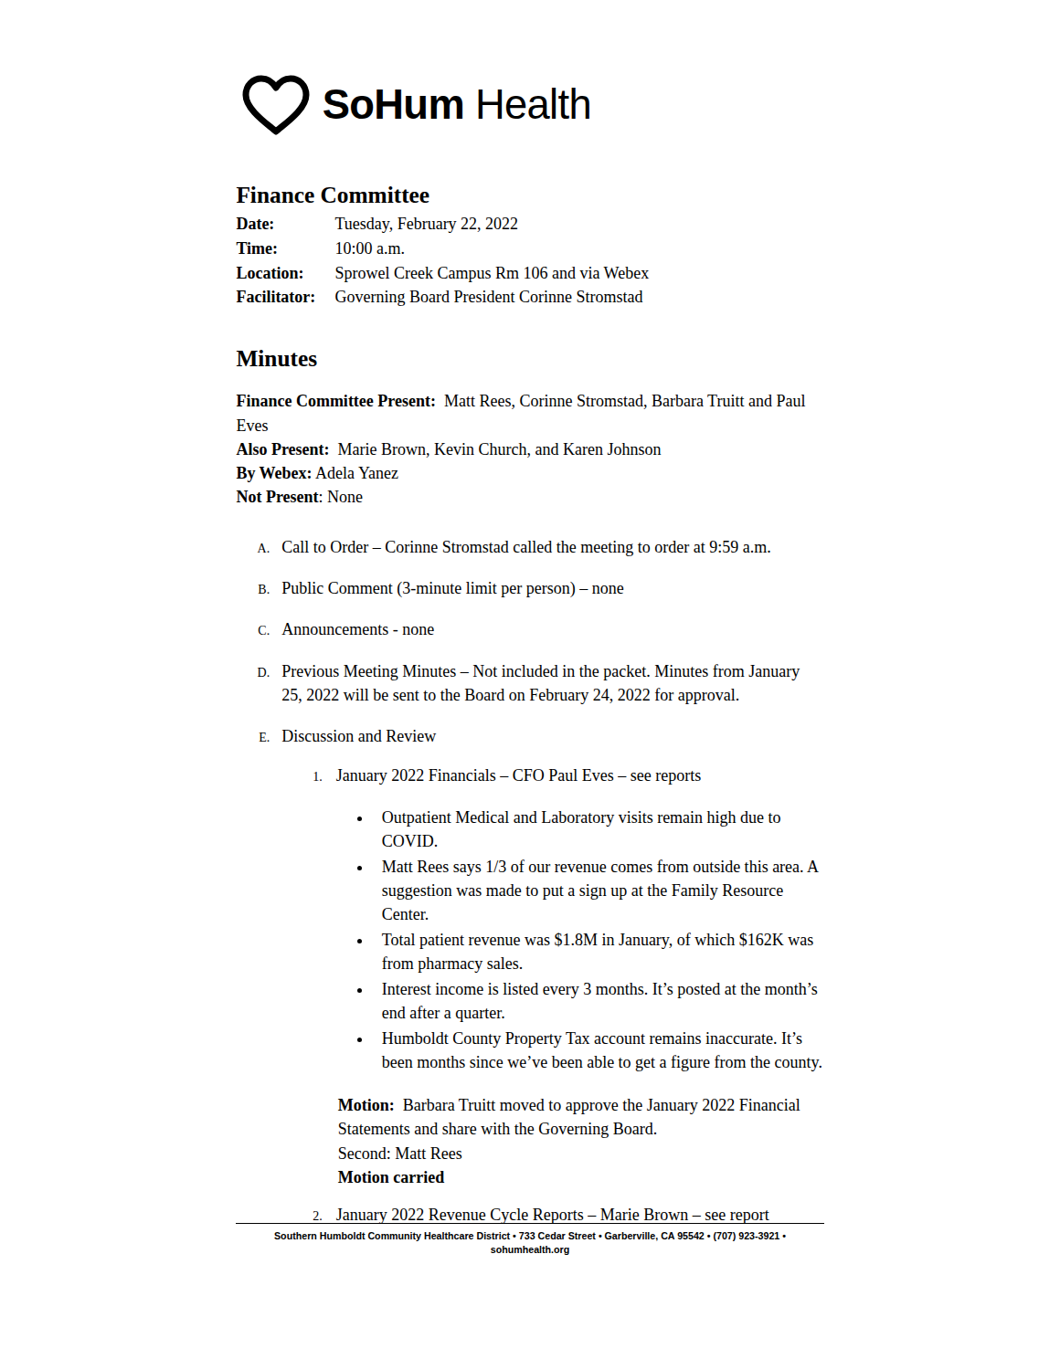SoHum Health
Finance Committee
| Date: | Tuesday, February 22, 2022 |
| Time: | 10:00 a.m. |
| Location: | Sprowel Creek Campus Rm 106 and via Webex |
| Facilitator: | Governing Board President Corinne Stromstad |
Minutes
Finance Committee Present: Matt Rees, Corinne Stromstad, Barbara Truitt and Paul Eves
Also Present: Marie Brown, Kevin Church, and Karen Johnson
By Webex: Adela Yanez
Not Present: None
Call to Order – Corinne Stromstad called the meeting to order at 9:59 a.m.
Public Comment (3-minute limit per person) – none
Announcements - none
Previous Meeting Minutes – Not included in the packet. Minutes from January 25, 2022 will be sent to the Board on February 24, 2022 for approval.
Discussion and Review
January 2022 Financials – CFO Paul Eves – see reports
Outpatient Medical and Laboratory visits remain high due to COVID.
Matt Rees says 1/3 of our revenue comes from outside this area. A suggestion was made to put a sign up at the Family Resource Center.
Total patient revenue was $1.8M in January, of which $162K was from pharmacy sales.
Interest income is listed every 3 months. It’s posted at the month’s end after a quarter.
Humboldt County Property Tax account remains inaccurate. It’s been months since we’ve been able to get a figure from the county.
Motion: Barbara Truitt moved to approve the January 2022 Financial Statements and share with the Governing Board.
Second: Matt Rees
Motion carried
January 2022 Revenue Cycle Reports – Marie Brown – see report
Southern Humboldt Community Healthcare District • 733 Cedar Street • Garberville, CA 95542 • (707) 923-3921 • sohumhealth.org